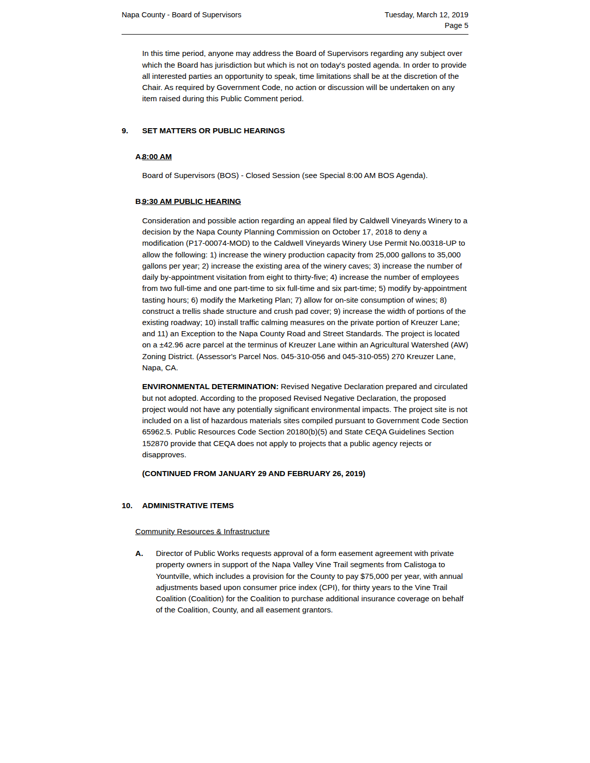Napa County - Board of Supervisors
Tuesday, March 12, 2019
Page 5
In this time period, anyone may address the Board of Supervisors regarding any subject over which the Board has jurisdiction but which is not on today's posted agenda. In order to provide all interested parties an opportunity to speak, time limitations shall be at the discretion of the Chair. As required by Government Code, no action or discussion will be undertaken on any item raised during this Public Comment period.
9. Set Matters or Public Hearings
A.
8:00 AM
Board of Supervisors (BOS) - Closed Session (see Special 8:00 AM BOS Agenda).
B.
9:30 AM PUBLIC HEARING
Consideration and possible action regarding an appeal filed by Caldwell Vineyards Winery to a decision by the Napa County Planning Commission on October 17, 2018 to deny a modification (P17-00074-MOD) to the Caldwell Vineyards Winery Use Permit No.00318-UP to allow the following: 1) increase the winery production capacity from 25,000 gallons to 35,000 gallons per year; 2) increase the existing area of the winery caves; 3) increase the number of daily by-appointment visitation from eight to thirty-five; 4) increase the number of employees from two full-time and one part-time to six full-time and six part-time; 5) modify by-appointment tasting hours; 6) modify the Marketing Plan; 7) allow for on-site consumption of wines; 8) construct a trellis shade structure and crush pad cover; 9) increase the width of portions of the existing roadway; 10) install traffic calming measures on the private portion of Kreuzer Lane; and 11) an Exception to the Napa County Road and Street Standards. The project is located on a ±42.96 acre parcel at the terminus of Kreuzer Lane within an Agricultural Watershed (AW) Zoning District. (Assessor's Parcel Nos. 045-310-056 and 045-310-055) 270 Kreuzer Lane, Napa, CA.
ENVIRONMENTAL DETERMINATION: Revised Negative Declaration prepared and circulated but not adopted. According to the proposed Revised Negative Declaration, the proposed project would not have any potentially significant environmental impacts. The project site is not included on a list of hazardous materials sites compiled pursuant to Government Code Section 65962.5. Public Resources Code Section 20180(b)(5) and State CEQA Guidelines Section 152870 provide that CEQA does not apply to projects that a public agency rejects or disapproves.
(CONTINUED FROM JANUARY 29 AND FEBRUARY 26, 2019)
10. Administrative Items
Community Resources & Infrastructure
A.
Director of Public Works requests approval of a form easement agreement with private property owners in support of the Napa Valley Vine Trail segments from Calistoga to Yountville, which includes a provision for the County to pay $75,000 per year, with annual adjustments based upon consumer price index (CPI), for thirty years to the Vine Trail Coalition (Coalition) for the Coalition to purchase additional insurance coverage on behalf of the Coalition, County, and all easement grantors.